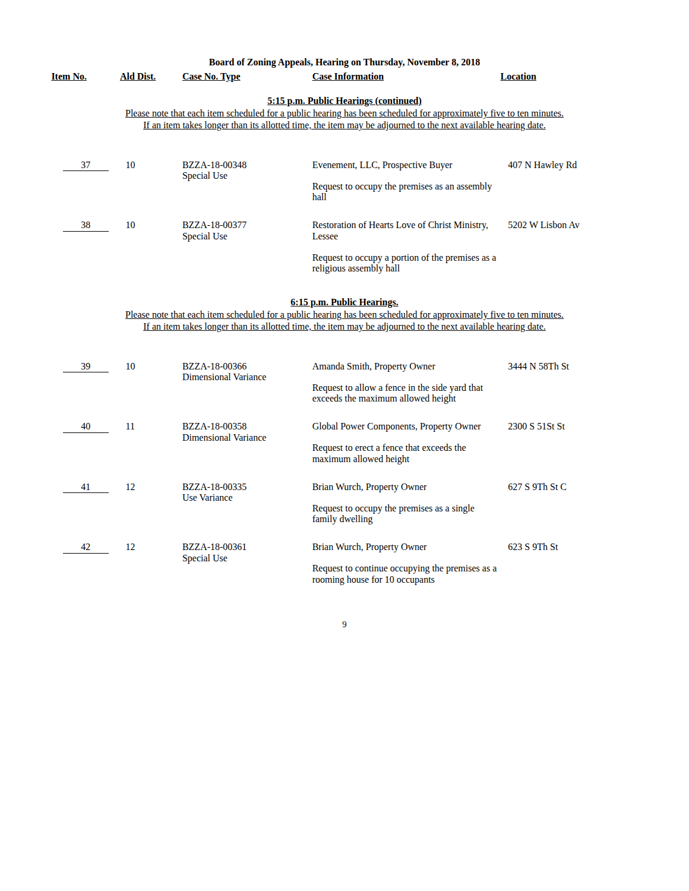Board of Zoning Appeals, Hearing on Thursday, November 8, 2018
| Item No. | Ald Dist. | Case No. Type | Case Information | Location |
| --- | --- | --- | --- | --- |
| 5:15 p.m. Public Hearings (continued) Please note that each item scheduled for a public hearing has been scheduled for approximately five to ten minutes. If an item takes longer than its allotted time, the item may be adjourned to the next available hearing date. |
| 37 | 10 | BZZA-18-00348 Special Use | Evenement, LLC, Prospective Buyer Request to occupy the premises as an assembly hall | 407 N Hawley Rd |
| 38 | 10 | BZZA-18-00377 Special Use | Restoration of Hearts Love of Christ Ministry, Lessee Request to occupy a portion of the premises as a religious assembly hall | 5202 W Lisbon Av |
| 6:15 p.m. Public Hearings. Please note that each item scheduled for a public hearing has been scheduled for approximately five to ten minutes. If an item takes longer than its allotted time, the item may be adjourned to the next available hearing date. |
| 39 | 10 | BZZA-18-00366 Dimensional Variance | Amanda Smith, Property Owner Request to allow a fence in the side yard that exceeds the maximum allowed height | 3444 N 58Th St |
| 40 | 11 | BZZA-18-00358 Dimensional Variance | Global Power Components, Property Owner Request to erect a fence that exceeds the maximum allowed height | 2300 S 51St St |
| 41 | 12 | BZZA-18-00335 Use Variance | Brian Wurch, Property Owner Request to occupy the premises as a single family dwelling | 627 S 9Th St C |
| 42 | 12 | BZZA-18-00361 Special Use | Brian Wurch, Property Owner Request to continue occupying the premises as a rooming house for 10 occupants | 623 S 9Th St |
9